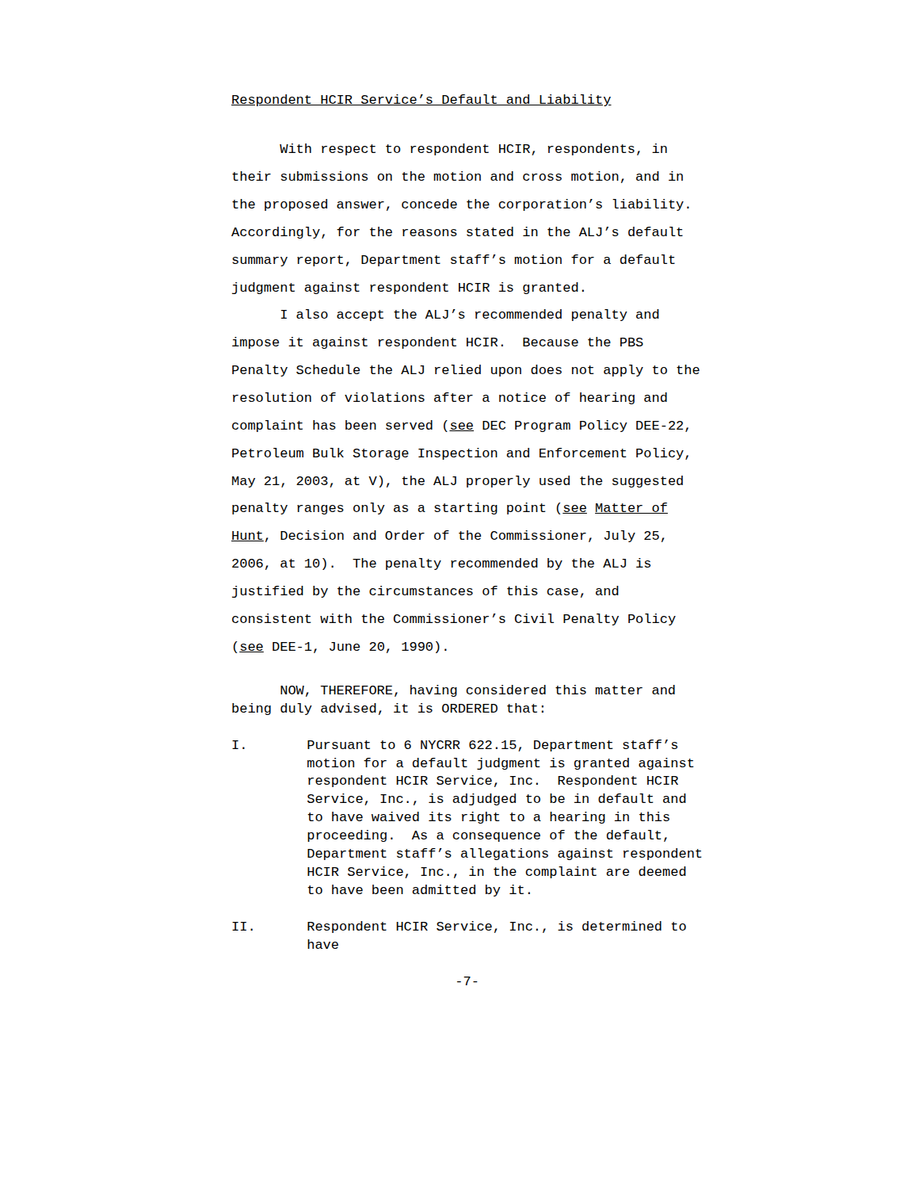Respondent HCIR Service’s Default and Liability
With respect to respondent HCIR, respondents, in their submissions on the motion and cross motion, and in the proposed answer, concede the corporation’s liability. Accordingly, for the reasons stated in the ALJ’s default summary report, Department staff’s motion for a default judgment against respondent HCIR is granted.
I also accept the ALJ’s recommended penalty and impose it against respondent HCIR. Because the PBS Penalty Schedule the ALJ relied upon does not apply to the resolution of violations after a notice of hearing and complaint has been served (see DEC Program Policy DEE-22, Petroleum Bulk Storage Inspection and Enforcement Policy, May 21, 2003, at V), the ALJ properly used the suggested penalty ranges only as a starting point (see Matter of Hunt, Decision and Order of the Commissioner, July 25, 2006, at 10). The penalty recommended by the ALJ is justified by the circumstances of this case, and consistent with the Commissioner’s Civil Penalty Policy (see DEE-1, June 20, 1990).
NOW, THEREFORE, having considered this matter and being duly advised, it is ORDERED that:
I.
Pursuant to 6 NYCRR 622.15, Department staff’s motion for a default judgment is granted against respondent HCIR Service, Inc. Respondent HCIR Service, Inc., is adjudged to be in default and to have waived its right to a hearing in this proceeding. As a consequence of the default, Department staff’s allegations against respondent HCIR Service, Inc., in the complaint are deemed to have been admitted by it.
II.
Respondent HCIR Service, Inc., is determined to have
-7-